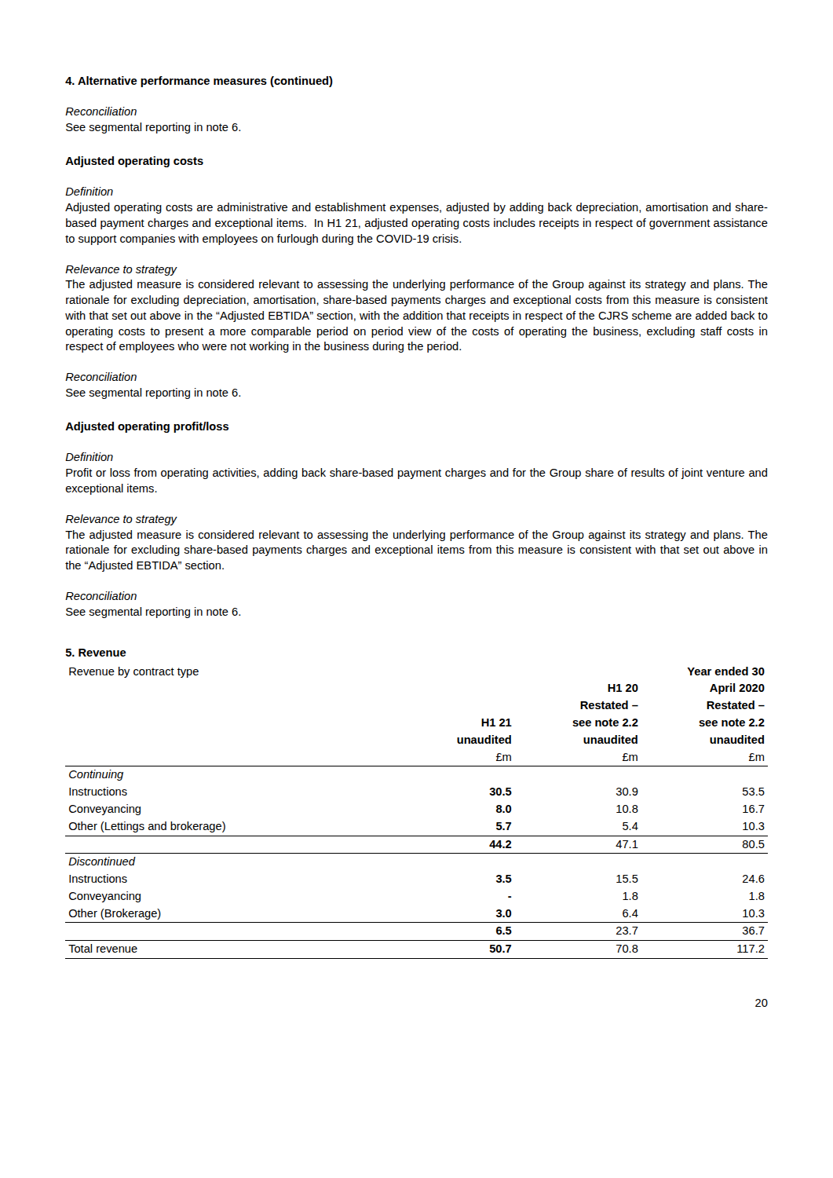4. Alternative performance measures (continued)
Reconciliation
See segmental reporting in note 6.
Adjusted operating costs
Definition
Adjusted operating costs are administrative and establishment expenses, adjusted by adding back depreciation, amortisation and share-based payment charges and exceptional items. In H1 21, adjusted operating costs includes receipts in respect of government assistance to support companies with employees on furlough during the COVID-19 crisis.
Relevance to strategy
The adjusted measure is considered relevant to assessing the underlying performance of the Group against its strategy and plans. The rationale for excluding depreciation, amortisation, share-based payments charges and exceptional costs from this measure is consistent with that set out above in the “Adjusted EBTIDA” section, with the addition that receipts in respect of the CJRS scheme are added back to operating costs to present a more comparable period on period view of the costs of operating the business, excluding staff costs in respect of employees who were not working in the business during the period.
Reconciliation
See segmental reporting in note 6.
Adjusted operating profit/loss
Definition
Profit or loss from operating activities, adding back share-based payment charges and for the Group share of results of joint venture and exceptional items.
Relevance to strategy
The adjusted measure is considered relevant to assessing the underlying performance of the Group against its strategy and plans. The rationale for excluding share-based payments charges and exceptional items from this measure is consistent with that set out above in the “Adjusted EBTIDA” section.
Reconciliation
See segmental reporting in note 6.
5. Revenue
| Revenue by contract type | | | Year ended 30 |
| | | H1 20 | April 2020 |
| | | Restated – | Restated – |
| | H1 21 | see note 2.2 | see note 2.2 |
| | unaudited | unaudited | unaudited |
| | £m | £m | £m |
| Continuing | | | |
| Instructions | 30.5 | 30.9 | 53.5 |
| Conveyancing | 8.0 | 10.8 | 16.7 |
| Other (Lettings and brokerage) | 5.7 | 5.4 | 10.3 |
| | 44.2 | 47.1 | 80.5 |
| Discontinued | | | |
| Instructions | 3.5 | 15.5 | 24.6 |
| Conveyancing | - | 1.8 | 1.8 |
| Other (Brokerage) | 3.0 | 6.4 | 10.3 |
| | 6.5 | 23.7 | 36.7 |
| Total revenue | 50.7 | 70.8 | 117.2 |
20